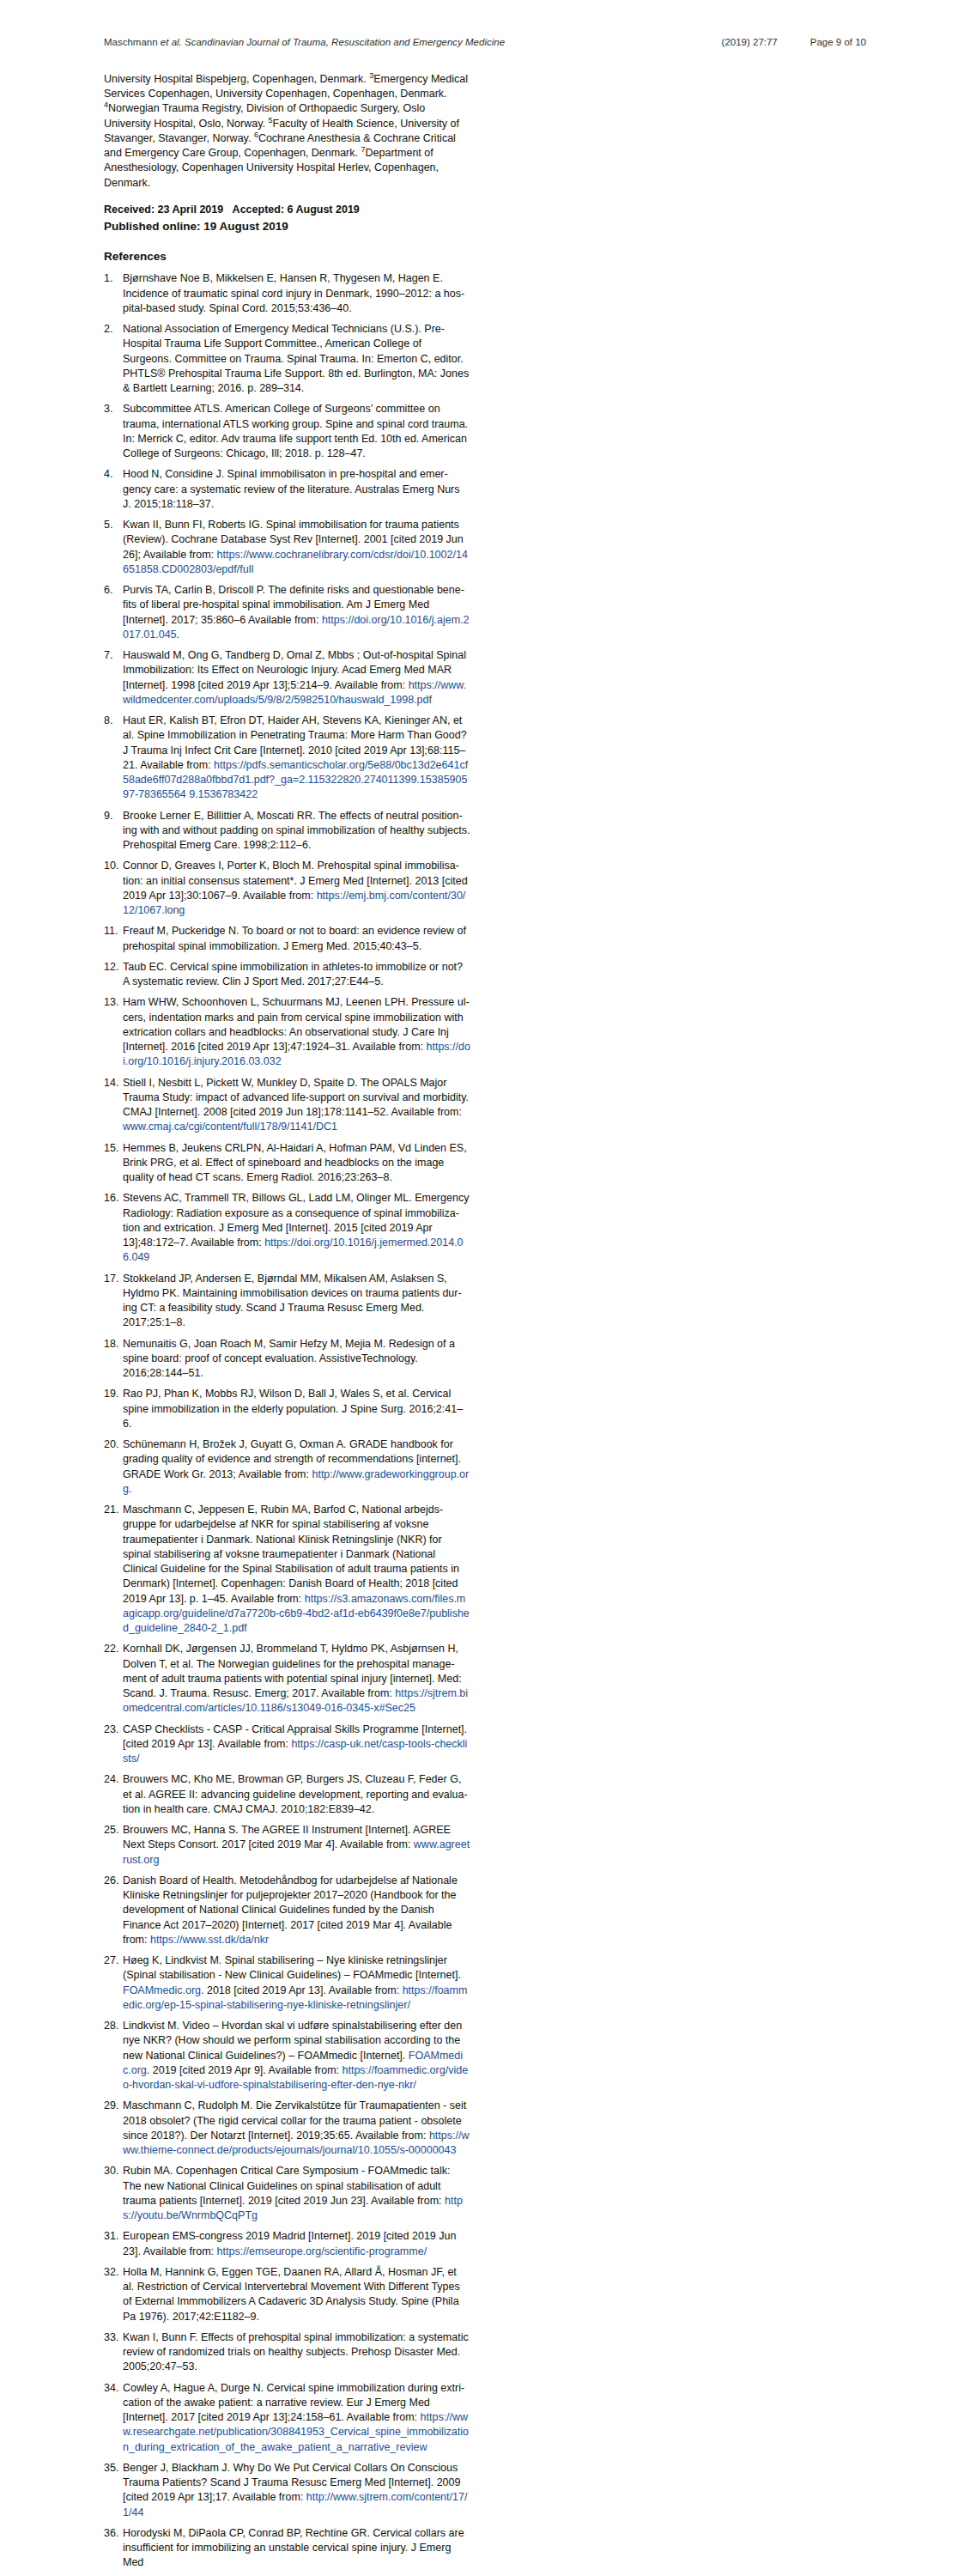Maschmann et al. Scandinavian Journal of Trauma, Resuscitation and Emergency Medicine
(2019) 27:77
Page 9 of 10
University Hospital Bispebjerg, Copenhagen, Denmark. 3Emergency Medical Services Copenhagen, University Copenhagen, Copenhagen, Denmark. 4Norwegian Trauma Registry, Division of Orthopaedic Surgery, Oslo University Hospital, Oslo, Norway. 5Faculty of Health Science, University of Stavanger, Stavanger, Norway. 6Cochrane Anesthesia & Cochrane Critical and Emergency Care Group, Copenhagen, Denmark. 7Department of Anesthesiology, Copenhagen University Hospital Herlev, Copenhagen, Denmark.
Received: 23 April 2019 Accepted: 6 August 2019
Published online: 19 August 2019
References
Bjørnshave Noe B, Mikkelsen E, Hansen R, Thygesen M, Hagen E. Incidence of traumatic spinal cord injury in Denmark, 1990–2012: a hospital-based study. Spinal Cord. 2015;53:436–40.
National Association of Emergency Medical Technicians (U.S.). Pre-Hospital Trauma Life Support Committee., American College of Surgeons. Committee on Trauma. Spinal Trauma. In: Emerton C, editor. PHTLS® Prehospital Trauma Life Support. 8th ed. Burlington, MA: Jones & Bartlett Learning; 2016. p. 289–314.
Subcommittee ATLS. American College of Surgeons’ committee on trauma, international ATLS working group. Spine and spinal cord trauma. In: Merrick C, editor. Adv trauma life support tenth Ed. 10th ed. American College of Surgeons: Chicago, Ill; 2018. p. 128–47.
Hood N, Considine J. Spinal immobilisaton in pre-hospital and emergency care: a systematic review of the literature. Australas Emerg Nurs J. 2015;18:118–37.
Kwan II, Bunn FI, Roberts IG. Spinal immobilisation for trauma patients (Review). Cochrane Database Syst Rev [Internet]. 2001 [cited 2019 Jun 26]; Available from: https://www.cochranelibrary.com/cdsr/doi/10.1002/14651858.CD002803/epdf/full
Purvis TA, Carlin B, Driscoll P. The definite risks and questionable benefits of liberal pre-hospital spinal immobilisation. Am J Emerg Med [Internet]. 2017; 35:860–6 Available from: https://doi.org/10.1016/j.ajem.2017.01.045.
Hauswald M, Ong G, Tandberg D, Omal Z, Mbbs ; Out-of-hospital Spinal Immobilization: Its Effect on Neurologic Injury. Acad Emerg Med MAR [Internet]. 1998 [cited 2019 Apr 13];5:214–9. Available from: https://www.wildmedcenter.com/uploads/5/9/8/2/5982510/hauswald_1998.pdf
Haut ER, Kalish BT, Efron DT, Haider AH, Stevens KA, Kieninger AN, et al. Spine Immobilization in Penetrating Trauma: More Harm Than Good? J Trauma Inj Infect Crit Care [Internet]. 2010 [cited 2019 Apr 13];68:115–21. Available from: https://pdfs.semanticscholar.org/5e88/0bc13d2e641cf58ade6ff07d288a0fbbd7d1.pdf?_ga=2.115322820.274011399.1538590597-78365564 9.1536783422
Brooke Lerner E, Billittier A, Moscati RR. The effects of neutral positioning with and without padding on spinal immobilization of healthy subjects. Prehospital Emerg Care. 1998;2:112–6.
Connor D, Greaves I, Porter K, Bloch M. Prehospital spinal immobilisation: an initial consensus statement*. J Emerg Med [Internet]. 2013 [cited 2019 Apr 13];30:1067–9. Available from: https://emj.bmj.com/content/30/12/1067.long
Freauf M, Puckeridge N. To board or not to board: an evidence review of prehospital spinal immobilization. J Emerg Med. 2015;40:43–5.
Taub EC. Cervical spine immobilization in athletes-to immobilize or not? A systematic review. Clin J Sport Med. 2017;27:E44–5.
Ham WHW, Schoonhoven L, Schuurmans MJ, Leenen LPH. Pressure ulcers, indentation marks and pain from cervical spine immobilization with extrication collars and headblocks: An observational study. J Care Inj [Internet]. 2016 [cited 2019 Apr 13];47:1924–31. Available from: https://doi.org/10.1016/j.injury.2016.03.032
Stiell I, Nesbitt L, Pickett W, Munkley D, Spaite D. The OPALS Major Trauma Study: impact of advanced life-support on survival and morbidity. CMAJ [Internet]. 2008 [cited 2019 Jun 18];178:1141–52. Available from: www.cmaj.ca/cgi/content/full/178/9/1141/DC1
Hemmes B, Jeukens CRLPN, Al-Haidari A, Hofman PAM, Vd Linden ES, Brink PRG, et al. Effect of spineboard and headblocks on the image quality of head CT scans. Emerg Radiol. 2016;23:263–8.
Stevens AC, Trammell TR, Billows GL, Ladd LM, Olinger ML. Emergency Radiology: Radiation exposure as a consequence of spinal immobilization and extrication. J Emerg Med [Internet]. 2015 [cited 2019 Apr 13];48:172–7. Available from: https://doi.org/10.1016/j.jemermed.2014.06.049
Stokkeland JP, Andersen E, Bjørndal MM, Mikalsen AM, Aslaksen S, Hyldmo PK. Maintaining immobilisation devices on trauma patients during CT: a feasibility study. Scand J Trauma Resusc Emerg Med. 2017;25:1–8.
Nemunaitis G, Joan Roach M, Samir Hefzy M, Mejia M. Redesign of a spine board: proof of concept evaluation. AssistiveTechnology. 2016;28:144–51.
Rao PJ, Phan K, Mobbs RJ, Wilson D, Ball J, Wales S, et al. Cervical spine immobilization in the elderly population. J Spine Surg. 2016;2:41–6.
Schünemann H, Brožek J, Guyatt G, Oxman A. GRADE handbook for grading quality of evidence and strength of recommendations [internet]. GRADE Work Gr. 2013; Available from: http://www.gradeworkinggroup.org.
Maschmann C, Jeppesen E, Rubin MA, Barfod C, National arbejdsgruppe for udarbejdelse af NKR for spinal stabilisering af voksne traumepatienter i Danmark. National Klinisk Retningslinje (NKR) for spinal stabilisering af voksne traumepatienter i Danmark (National Clinical Guideline for the Spinal Stabilisation of adult trauma patients in Denmark) [Internet]. Copenhagen: Danish Board of Health; 2018 [cited 2019 Apr 13]. p. 1–45. Available from: https://s3.amazonaws.com/files.magicapp.org/guideline/d7a7720b-c6b9-4bd2-af1d-eb6439f0e8e7/published_guideline_2840-2_1.pdf
Kornhall DK, Jørgensen JJ, Brommeland T, Hyldmo PK, Asbjørnsen H, Dolven T, et al. The Norwegian guidelines for the prehospital management of adult trauma patients with potential spinal injury [internet]. Med: Scand. J. Trauma. Resusc. Emerg; 2017. Available from: https://sjtrem.biomedcentral.com/articles/10.1186/s13049-016-0345-x#Sec25
CASP Checklists - CASP - Critical Appraisal Skills Programme [Internet]. [cited 2019 Apr 13]. Available from: https://casp-uk.net/casp-tools-checklists/
Brouwers MC, Kho ME, Browman GP, Burgers JS, Cluzeau F, Feder G, et al. AGREE II: advancing guideline development, reporting and evaluation in health care. CMAJ CMAJ. 2010;182:E839–42.
Brouwers MC, Hanna S. The AGREE II Instrument [Internet]. AGREE Next Steps Consort. 2017 [cited 2019 Mar 4]. Available from: www.agreetrust.org
Danish Board of Health. Metodehåndbog for udarbejdelse af Nationale Kliniske Retningslinjer for puljeprojekter 2017–2020 (Handbook for the development of National Clinical Guidelines funded by the Danish Finance Act 2017–2020) [Internet]. 2017 [cited 2019 Mar 4]. Available from: https://www.sst.dk/da/nkr
Høeg K, Lindkvist M. Spinal stabilisering – Nye kliniske retningslinjer (Spinal stabilisation - New Clinical Guidelines) – FOAMmedic [Internet]. FOAMmedic.org. 2018 [cited 2019 Apr 13]. Available from: https://foammedic.org/ep-15-spinal-stabilisering-nye-kliniske-retningslinjer/
Lindkvist M. Video – Hvordan skal vi udføre spinalstabilisering efter den nye NKR? (How should we perform spinal stabilisation according to the new National Clinical Guidelines?) – FOAMmedic [Internet]. FOAMmedic.org. 2019 [cited 2019 Apr 9]. Available from: https://foammedic.org/video-hvordan-skal-vi-udfore-spinalstabilisering-efter-den-nye-nkr/
Maschmann C, Rudolph M. Die Zervikalstütze für Traumapatienten - seit 2018 obsolet? (The rigid cervical collar for the trauma patient - obsolete since 2018?). Der Notarzt [Internet]. 2019;35:65. Available from: https://www.thieme-connect.de/products/ejournals/journal/10.1055/s-00000043
Rubin MA. Copenhagen Critical Care Symposium - FOAMmedic talk: The new National Clinical Guidelines on spinal stabilisation of adult trauma patients [Internet]. 2019 [cited 2019 Jun 23]. Available from: https://youtu.be/WnrmbQCqPTg
European EMS-congress 2019 Madrid [Internet]. 2019 [cited 2019 Jun 23]. Available from: https://emseurope.org/scientific-programme/
Holla M, Hannink G, Eggen TGE, Daanen RA, Allard Å, Hosman JF, et al. Restriction of Cervical Intervertebral Movement With Different Types of External Immmobilizers A Cadaveric 3D Analysis Study. Spine (Phila Pa 1976). 2017;42:E1182–9.
Kwan I, Bunn F. Effects of prehospital spinal immobilization: a systematic review of randomized trials on healthy subjects. Prehosp Disaster Med. 2005;20:47–53.
Cowley A, Hague A, Durge N. Cervical spine immobilization during extrication of the awake patient: a narrative review. Eur J Emerg Med [Internet]. 2017 [cited 2019 Apr 13];24:158–61. Available from: https://www.researchgate.net/publication/308841953_Cervical_spine_immobilization_during_extrication_of_the_awake_patient_a_narrative_review
Benger J, Blackham J. Why Do We Put Cervical Collars On Conscious Trauma Patients? Scand J Trauma Resusc Emerg Med [Internet]. 2009 [cited 2019 Apr 13];17. Available from: http://www.sjtrem.com/content/17/1/44
Horodyski M, DiPaola CP, Conrad BP, Rechtine GR. Cervical collars are insufficient for immobilizing an unstable cervical spine injury. J Emerg Med